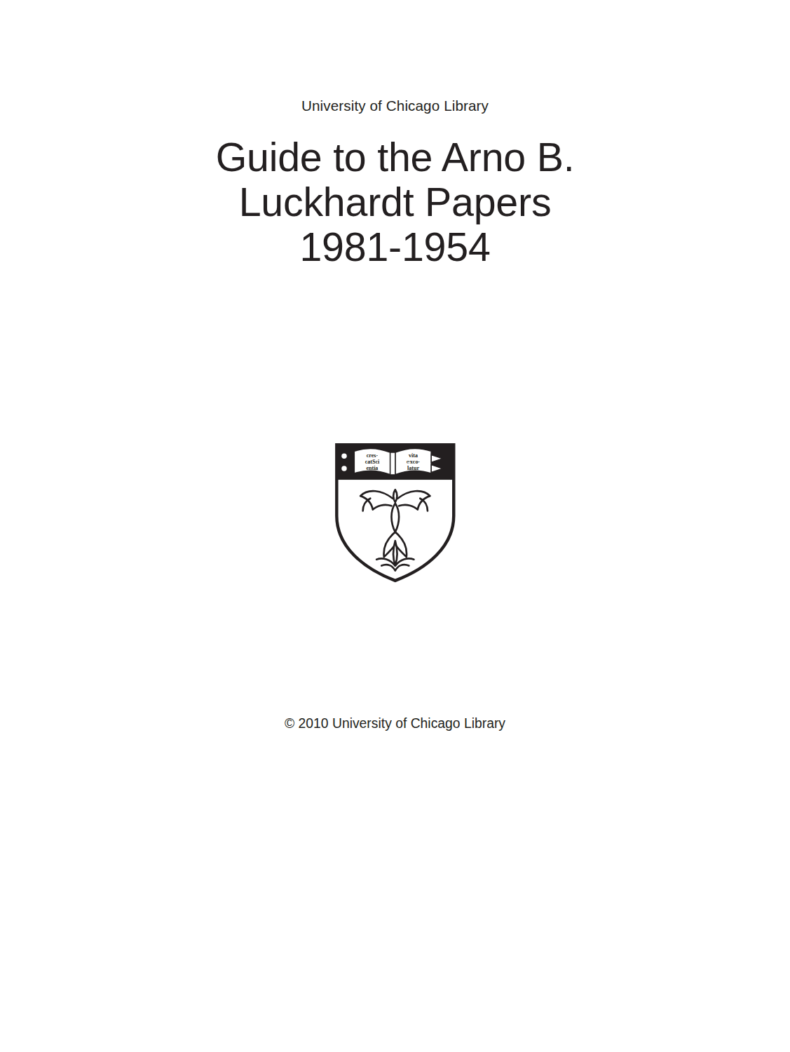University of Chicago Library
Guide to the Arno B. Luckhardt Papers 1981-1954
University of Chicago shield with open book and phoenix cres· catSci entia vita ℮xco· latur
© 2010 University of Chicago Library